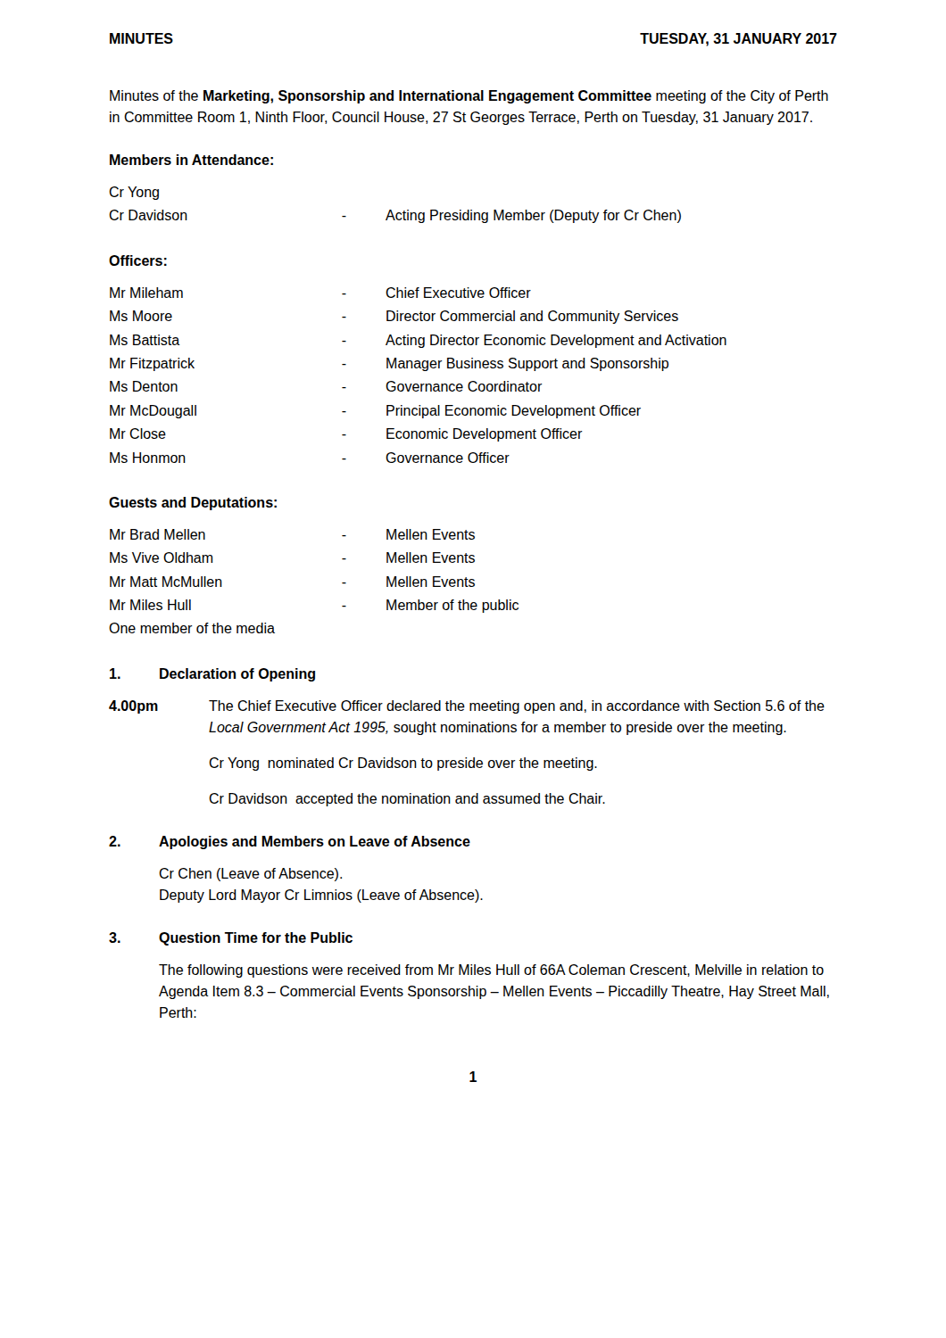MINUTES
TUESDAY, 31 JANUARY 2017
Minutes of the Marketing, Sponsorship and International Engagement Committee meeting of the City of Perth in Committee Room 1, Ninth Floor, Council House, 27 St Georges Terrace, Perth on Tuesday, 31 January 2017.
Members in Attendance:
| Cr Yong | | |
| Cr Davidson | - | Acting Presiding Member (Deputy for Cr Chen) |
Officers:
| Mr Mileham | - | Chief Executive Officer |
| Ms Moore | - | Director Commercial and Community Services |
| Ms Battista | - | Acting Director Economic Development and Activation |
| Mr Fitzpatrick | - | Manager Business Support and Sponsorship |
| Ms Denton | - | Governance Coordinator |
| Mr McDougall | - | Principal Economic Development Officer |
| Mr Close | - | Economic Development Officer |
| Ms Honmon | - | Governance Officer |
Guests and Deputations:
| Mr Brad Mellen | - | Mellen Events |
| Ms Vive Oldham | - | Mellen Events |
| Mr Matt McMullen | - | Mellen Events |
| Mr Miles Hull | - | Member of the public |
| One member of the media |
1. Declaration of Opening
4.00pm
The Chief Executive Officer declared the meeting open and, in accordance with Section 5.6 of the Local Government Act 1995, sought nominations for a member to preside over the meeting.
Cr Yong nominated Cr Davidson to preside over the meeting.
Cr Davidson accepted the nomination and assumed the Chair.
2. Apologies and Members on Leave of Absence
Cr Chen (Leave of Absence).
Deputy Lord Mayor Cr Limnios (Leave of Absence).
3. Question Time for the Public
The following questions were received from Mr Miles Hull of 66A Coleman Crescent, Melville in relation to Agenda Item 8.3 – Commercial Events Sponsorship – Mellen Events – Piccadilly Theatre, Hay Street Mall, Perth:
1